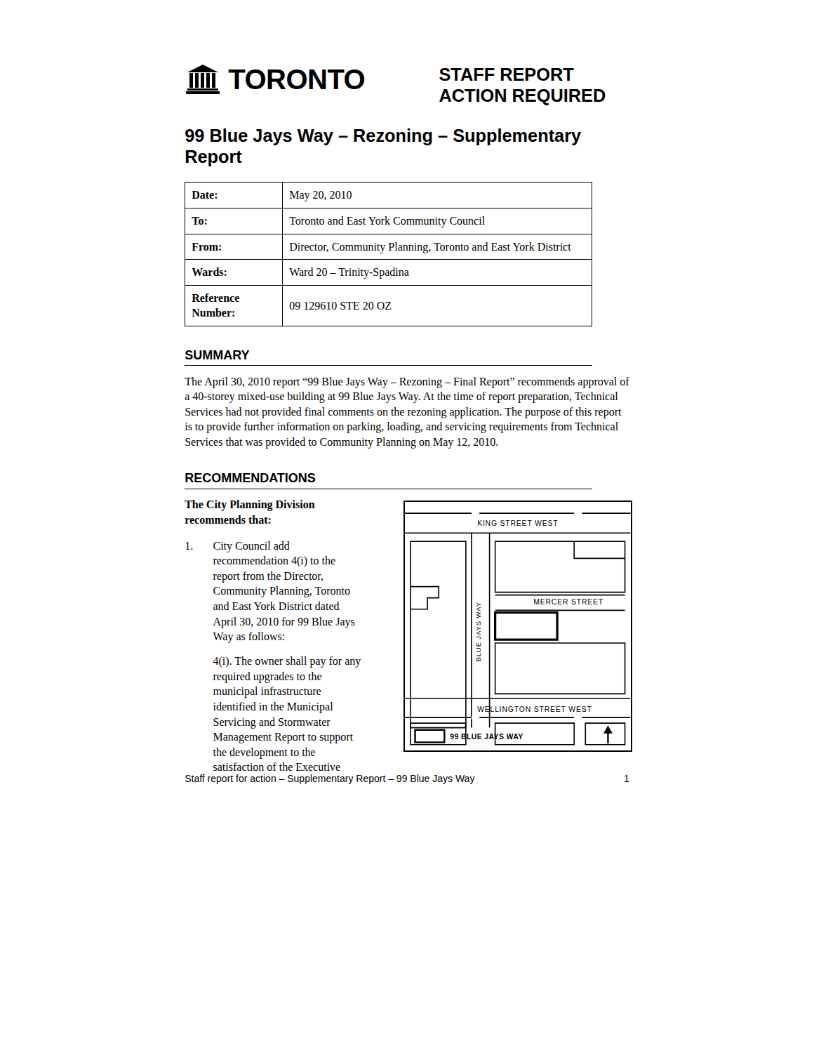TORONTO
STAFF REPORT
ACTION REQUIRED
99 Blue Jays Way – Rezoning – Supplementary Report
| Date: | May 20, 2010 |
| To: | Toronto and East York Community Council |
| From: | Director, Community Planning, Toronto and East York District |
| Wards: | Ward 20 – Trinity-Spadina |
| Reference Number: | 09 129610 STE 20 OZ |
SUMMARY
The April 30, 2010 report “99 Blue Jays Way – Rezoning – Final Report” recommends approval of a 40-storey mixed-use building at 99 Blue Jays Way. At the time of report preparation, Technical Services had not provided final comments on the rezoning application. The purpose of this report is to provide further information on parking, loading, and servicing requirements from Technical Services that was provided to Community Planning on May 12, 2010.
RECOMMENDATIONS
KING STREET WEST BLUE JAYS WAY MERCER STREET WELLINGTON STREET WEST 99 BLUE JAYS WAY
The City Planning Division recommends that:
1.
City Council add recommendation 4(i) to the report from the Director, Community Planning, Toronto and East York District dated April 30, 2010 for 99 Blue Jays Way as follows:
4(i). The owner shall pay for any required upgrades to the municipal infrastructure identified in the Municipal Servicing and Stormwater Management Report to support the development to the satisfaction of the Executive
Staff report for action – Supplementary Report – 99 Blue Jays Way 1